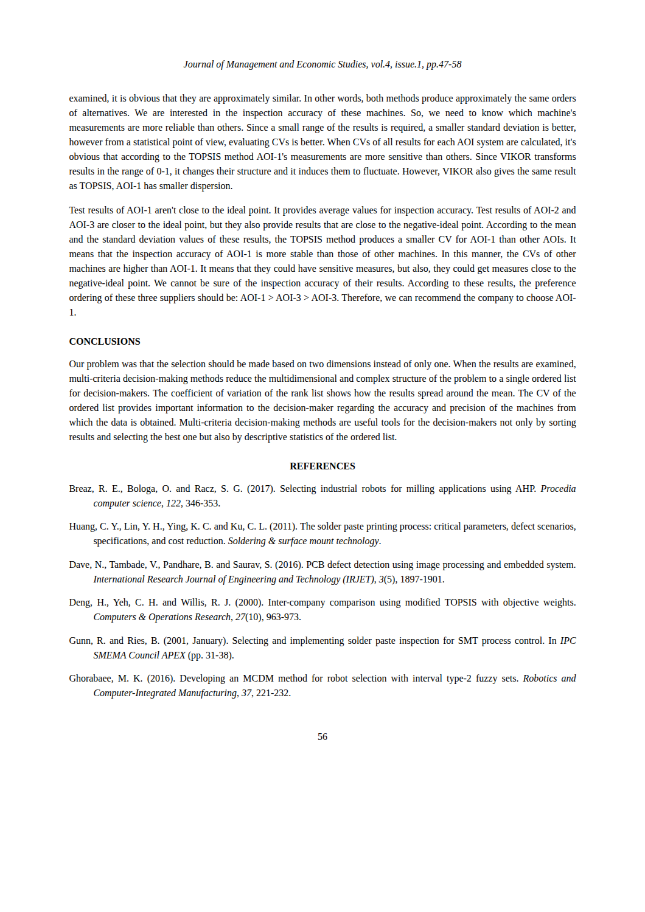Journal of Management and Economic Studies, vol.4, issue.1, pp.47-58
examined, it is obvious that they are approximately similar. In other words, both methods produce approximately the same orders of alternatives. We are interested in the inspection accuracy of these machines. So, we need to know which machine's measurements are more reliable than others. Since a small range of the results is required, a smaller standard deviation is better, however from a statistical point of view, evaluating CVs is better. When CVs of all results for each AOI system are calculated, it's obvious that according to the TOPSIS method AOI-1's measurements are more sensitive than others. Since VIKOR transforms results in the range of 0-1, it changes their structure and it induces them to fluctuate. However, VIKOR also gives the same result as TOPSIS, AOI-1 has smaller dispersion.
Test results of AOI-1 aren't close to the ideal point. It provides average values for inspection accuracy. Test results of AOI-2 and AOI-3 are closer to the ideal point, but they also provide results that are close to the negative-ideal point. According to the mean and the standard deviation values of these results, the TOPSIS method produces a smaller CV for AOI-1 than other AOIs. It means that the inspection accuracy of AOI-1 is more stable than those of other machines. In this manner, the CVs of other machines are higher than AOI-1. It means that they could have sensitive measures, but also, they could get measures close to the negative-ideal point. We cannot be sure of the inspection accuracy of their results. According to these results, the preference ordering of these three suppliers should be: AOI-1 > AOI-3 > AOI-3. Therefore, we can recommend the company to choose AOI-1.
CONCLUSIONS
Our problem was that the selection should be made based on two dimensions instead of only one. When the results are examined, multi-criteria decision-making methods reduce the multidimensional and complex structure of the problem to a single ordered list for decision-makers. The coefficient of variation of the rank list shows how the results spread around the mean. The CV of the ordered list provides important information to the decision-maker regarding the accuracy and precision of the machines from which the data is obtained. Multi-criteria decision-making methods are useful tools for the decision-makers not only by sorting results and selecting the best one but also by descriptive statistics of the ordered list.
REFERENCES
Breaz, R. E., Bologa, O. and Racz, S. G. (2017). Selecting industrial robots for milling applications using AHP. Procedia computer science, 122, 346-353.
Huang, C. Y., Lin, Y. H., Ying, K. C. and Ku, C. L. (2011). The solder paste printing process: critical parameters, defect scenarios, specifications, and cost reduction. Soldering & surface mount technology.
Dave, N., Tambade, V., Pandhare, B. and Saurav, S. (2016). PCB defect detection using image processing and embedded system. International Research Journal of Engineering and Technology (IRJET), 3(5), 1897-1901.
Deng, H., Yeh, C. H. and Willis, R. J. (2000). Inter-company comparison using modified TOPSIS with objective weights. Computers & Operations Research, 27(10), 963-973.
Gunn, R. and Ries, B. (2001, January). Selecting and implementing solder paste inspection for SMT process control. In IPC SMEMA Council APEX (pp. 31-38).
Ghorabaee, M. K. (2016). Developing an MCDM method for robot selection with interval type-2 fuzzy sets. Robotics and Computer-Integrated Manufacturing, 37, 221-232.
56